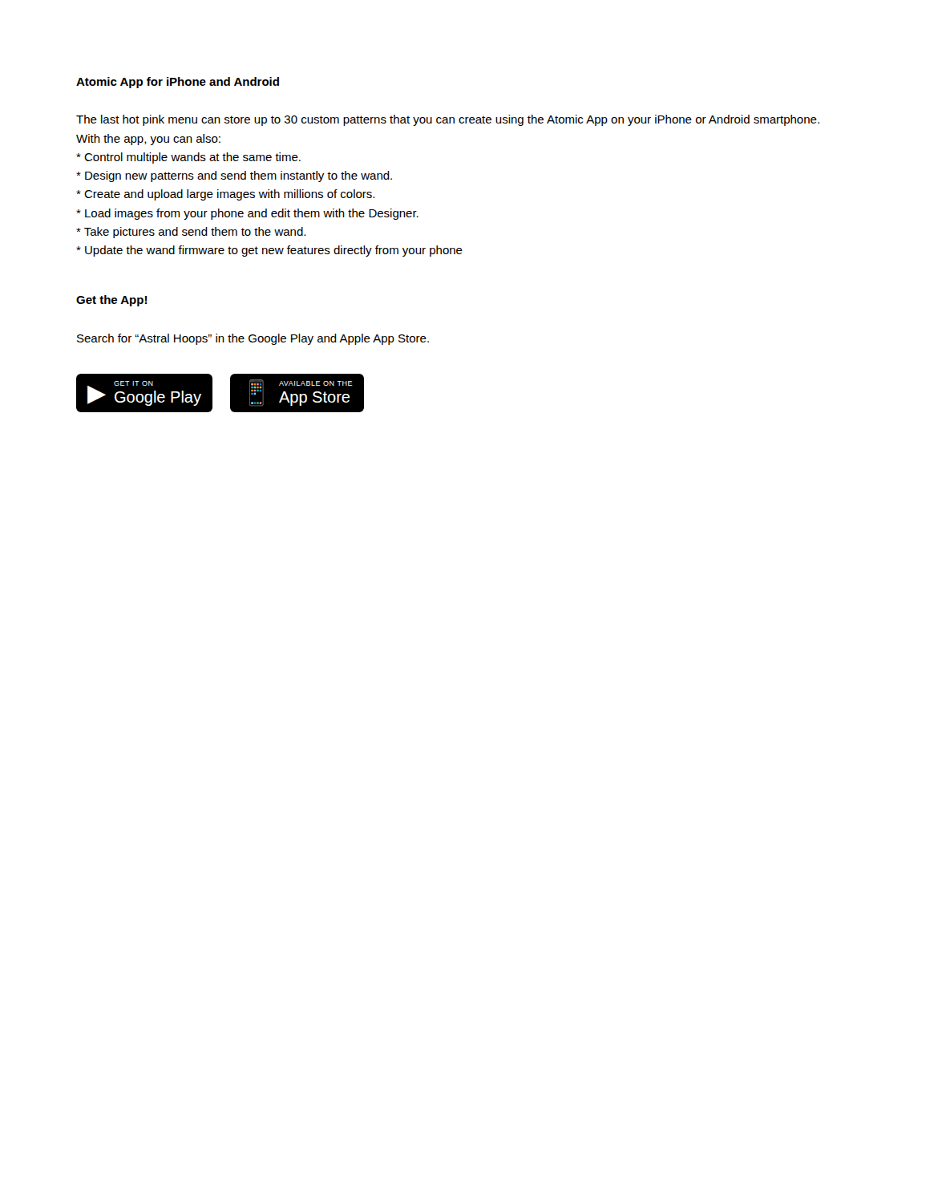Atomic App for iPhone and Android
The last hot pink menu can store up to 30 custom patterns that you can create using the Atomic App on your iPhone or Android smartphone.
With the app, you can also:
* Control multiple wands at the same time.
* Design new patterns and send them instantly to the wand.
* Create and upload large images with millions of colors.
* Load images from your phone and edit them with the Designer.
* Take pictures and send them to the wand.
* Update the wand firmware to get new features directly from your phone
Get the App!
Search for “Astral Hoops” in the Google Play and Apple App Store.
▶ Get it on Google Play 📱 Available on the App Store